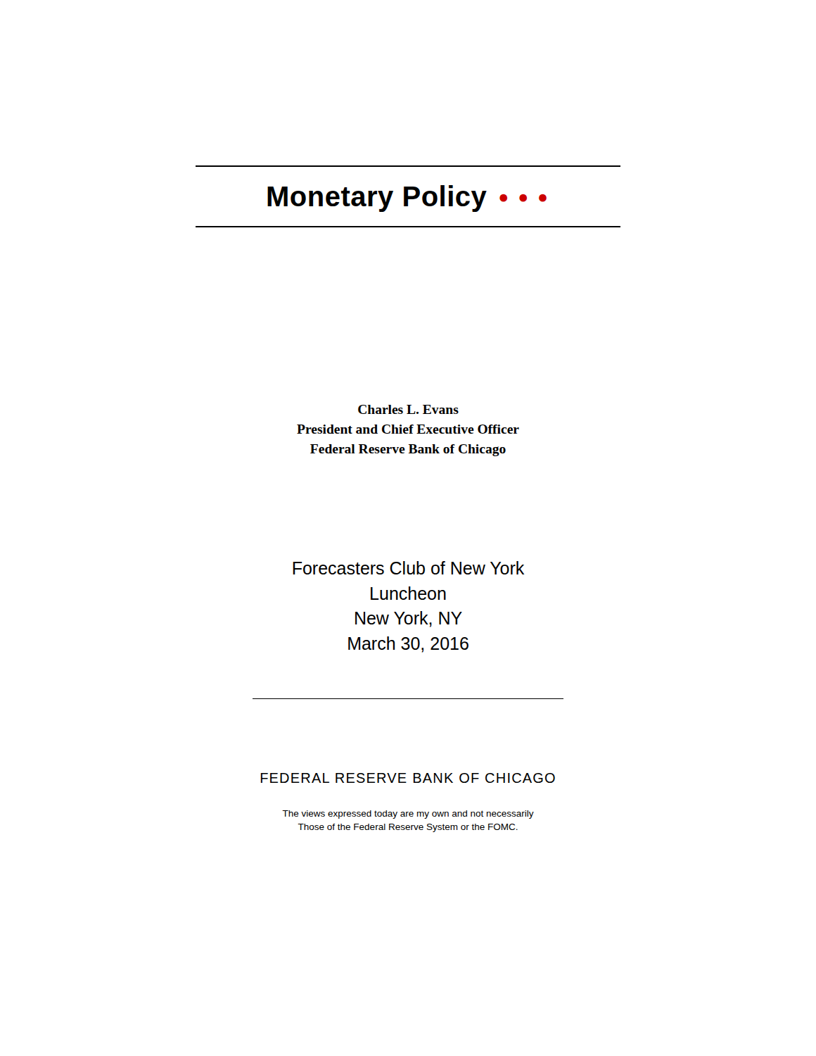Monetary Policy ● ● ●
Charles L. Evans
President and Chief Executive Officer
Federal Reserve Bank of Chicago
Forecasters Club of New York
Luncheon
New York, NY
March 30, 2016
FEDERAL RESERVE BANK OF CHICAGO
The views expressed today are my own and not necessarily
Those of the Federal Reserve System or the FOMC.